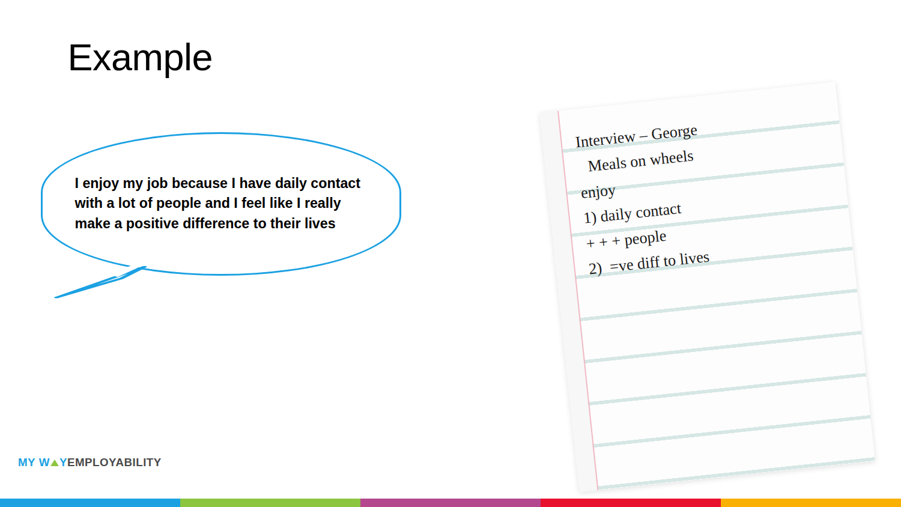Example
I enjoy my job because I have daily contact with a lot of people and I feel like I really make a positive difference to their lives
Interview – George
Meals on wheels
enjoy
1) daily contact
+ + + people
2) =ve diff to lives
MY W YEMPLOYABILITY